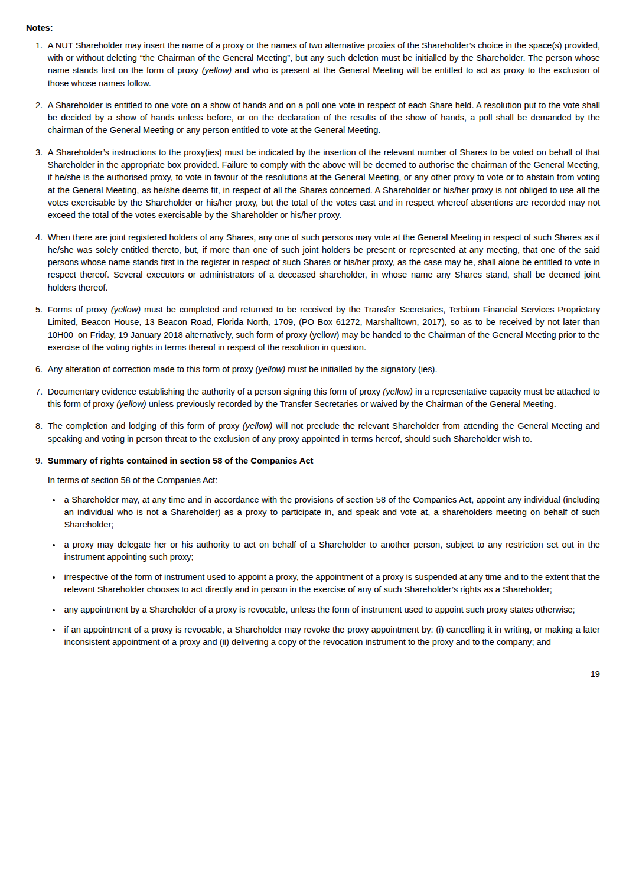Notes:
A NUT Shareholder may insert the name of a proxy or the names of two alternative proxies of the Shareholder’s choice in the space(s) provided, with or without deleting “the Chairman of the General Meeting”, but any such deletion must be initialled by the Shareholder. The person whose name stands first on the form of proxy (yellow) and who is present at the General Meeting will be entitled to act as proxy to the exclusion of those whose names follow.
A Shareholder is entitled to one vote on a show of hands and on a poll one vote in respect of each Share held. A resolution put to the vote shall be decided by a show of hands unless before, or on the declaration of the results of the show of hands, a poll shall be demanded by the chairman of the General Meeting or any person entitled to vote at the General Meeting.
A Shareholder’s instructions to the proxy(ies) must be indicated by the insertion of the relevant number of Shares to be voted on behalf of that Shareholder in the appropriate box provided. Failure to comply with the above will be deemed to authorise the chairman of the General Meeting, if he/she is the authorised proxy, to vote in favour of the resolutions at the General Meeting, or any other proxy to vote or to abstain from voting at the General Meeting, as he/she deems fit, in respect of all the Shares concerned. A Shareholder or his/her proxy is not obliged to use all the votes exercisable by the Shareholder or his/her proxy, but the total of the votes cast and in respect whereof absentions are recorded may not exceed the total of the votes exercisable by the Shareholder or his/her proxy.
When there are joint registered holders of any Shares, any one of such persons may vote at the General Meeting in respect of such Shares as if he/she was solely entitled thereto, but, if more than one of such joint holders be present or represented at any meeting, that one of the said persons whose name stands first in the register in respect of such Shares or his/her proxy, as the case may be, shall alone be entitled to vote in respect thereof. Several executors or administrators of a deceased shareholder, in whose name any Shares stand, shall be deemed joint holders thereof.
Forms of proxy (yellow) must be completed and returned to be received by the Transfer Secretaries, Terbium Financial Services Proprietary Limited, Beacon House, 13 Beacon Road, Florida North, 1709, (PO Box 61272, Marshalltown, 2017), so as to be received by not later than 10H00 on Friday, 19 January 2018 alternatively, such form of proxy (yellow) may be handed to the Chairman of the General Meeting prior to the exercise of the voting rights in terms thereof in respect of the resolution in question.
Any alteration of correction made to this form of proxy (yellow) must be initialled by the signatory (ies).
Documentary evidence establishing the authority of a person signing this form of proxy (yellow) in a representative capacity must be attached to this form of proxy (yellow) unless previously recorded by the Transfer Secretaries or waived by the Chairman of the General Meeting.
The completion and lodging of this form of proxy (yellow) will not preclude the relevant Shareholder from attending the General Meeting and speaking and voting in person threat to the exclusion of any proxy appointed in terms hereof, should such Shareholder wish to.
Summary of rights contained in section 58 of the Companies Act
In terms of section 58 of the Companies Act:
a Shareholder may, at any time and in accordance with the provisions of section 58 of the Companies Act, appoint any individual (including an individual who is not a Shareholder) as a proxy to participate in, and speak and vote at, a shareholders meeting on behalf of such Shareholder;
a proxy may delegate her or his authority to act on behalf of a Shareholder to another person, subject to any restriction set out in the instrument appointing such proxy;
irrespective of the form of instrument used to appoint a proxy, the appointment of a proxy is suspended at any time and to the extent that the relevant Shareholder chooses to act directly and in person in the exercise of any of such Shareholder’s rights as a Shareholder;
any appointment by a Shareholder of a proxy is revocable, unless the form of instrument used to appoint such proxy states otherwise;
if an appointment of a proxy is revocable, a Shareholder may revoke the proxy appointment by: (i) cancelling it in writing, or making a later inconsistent appointment of a proxy and (ii) delivering a copy of the revocation instrument to the proxy and to the company; and
19